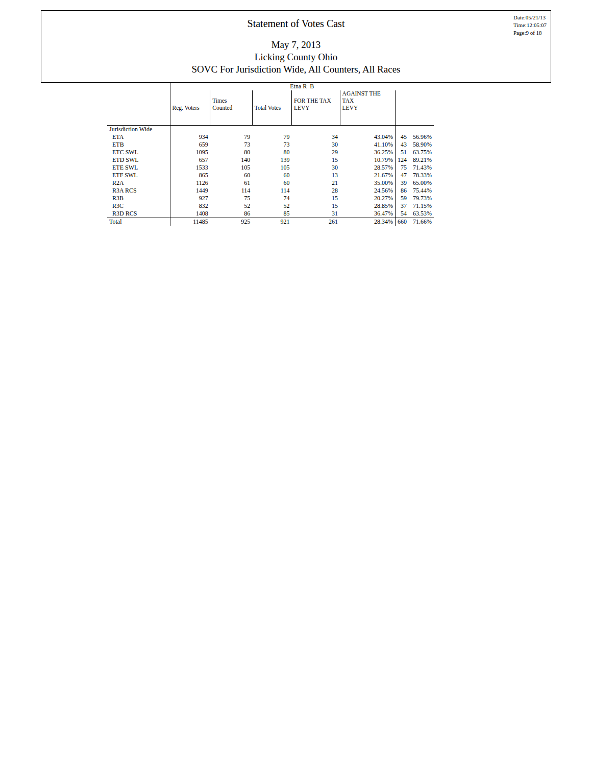Date:05/21/13
Time:12:05:07
Page:9 of 18
Statement of Votes Cast
May 7, 2013
Licking County Ohio
SOVC For Jurisdiction Wide, All Counters, All Races
| | Etna R B |
| | Reg. Voters | Times Counted | Total Votes | FOR THE TAX LEVY | AGAINST THE TAX LEVY | |
| Jurisdiction Wide | | | | | | |
| ETA | 934 | 79 | 79 | 34 | 43.04% | 45 56.96% |
| ETB | 659 | 73 | 73 | 30 | 41.10% | 43 58.90% |
| ETC SWL | 1095 | 80 | 80 | 29 | 36.25% | 51 63.75% |
| ETD SWL | 657 | 140 | 139 | 15 | 10.79% | 124 89.21% |
| ETE SWL | 1533 | 105 | 105 | 30 | 28.57% | 75 71.43% |
| ETF SWL | 865 | 60 | 60 | 13 | 21.67% | 47 78.33% |
| R2A | 1126 | 61 | 60 | 21 | 35.00% | 39 65.00% |
| R3A RCS | 1449 | 114 | 114 | 28 | 24.56% | 86 75.44% |
| R3B | 927 | 75 | 74 | 15 | 20.27% | 59 79.73% |
| R3C | 832 | 52 | 52 | 15 | 28.85% | 37 71.15% |
| R3D RCS | 1408 | 86 | 85 | 31 | 36.47% | 54 63.53% |
| Total | 11485 | 925 | 921 | 261 | 28.34% | 660 71.66% |